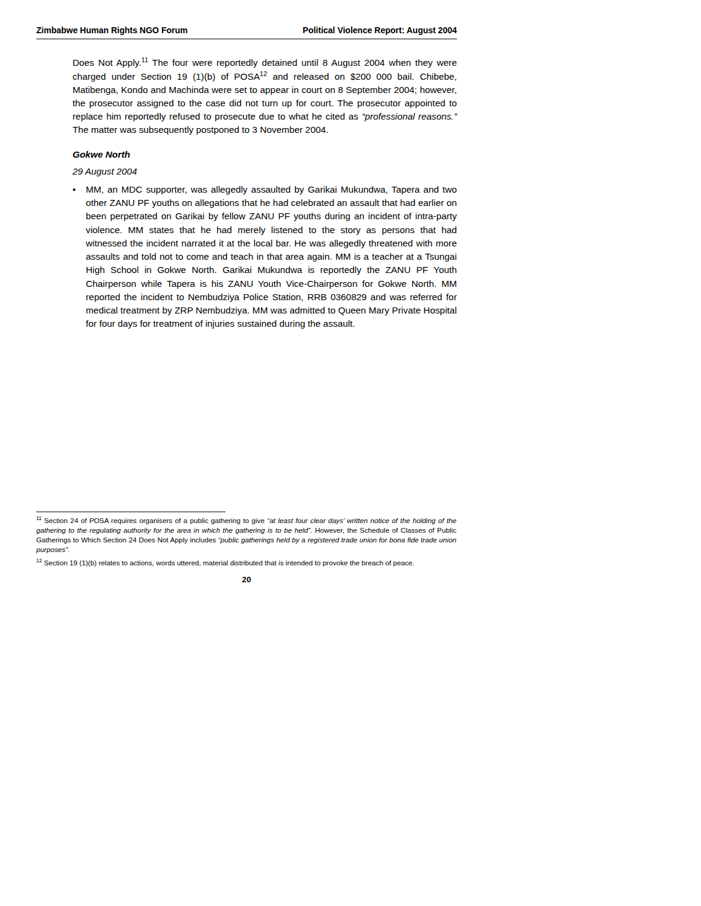Zimbabwe Human Rights NGO Forum Political Violence Report: August 2004
Does Not Apply.11 The four were reportedly detained until 8 August 2004 when they were charged under Section 19 (1)(b) of POSA12 and released on $200 000 bail. Chibebe, Matibenga, Kondo and Machinda were set to appear in court on 8 September 2004; however, the prosecutor assigned to the case did not turn up for court. The prosecutor appointed to replace him reportedly refused to prosecute due to what he cited as “professional reasons.” The matter was subsequently postponed to 3 November 2004.
Gokwe North
29 August 2004
MM, an MDC supporter, was allegedly assaulted by Garikai Mukundwa, Tapera and two other ZANU PF youths on allegations that he had celebrated an assault that had earlier on been perpetrated on Garikai by fellow ZANU PF youths during an incident of intra-party violence. MM states that he had merely listened to the story as persons that had witnessed the incident narrated it at the local bar. He was allegedly threatened with more assaults and told not to come and teach in that area again. MM is a teacher at a Tsungai High School in Gokwe North. Garikai Mukundwa is reportedly the ZANU PF Youth Chairperson while Tapera is his ZANU Youth Vice-Chairperson for Gokwe North. MM reported the incident to Nembudziya Police Station, RRB 0360829 and was referred for medical treatment by ZRP Nembudziya. MM was admitted to Queen Mary Private Hospital for four days for treatment of injuries sustained during the assault.
11 Section 24 of POSA requires organisers of a public gathering to give “at least four clear days’ written notice of the holding of the gathering to the regulating authority for the area in which the gathering is to be held”. However, the Schedule of Classes of Public Gatherings to Which Section 24 Does Not Apply includes “public gatherings held by a registered trade union for bona fide trade union purposes”.
12 Section 19 (1)(b) relates to actions, words uttered, material distributed that is intended to provoke the breach of peace.
20